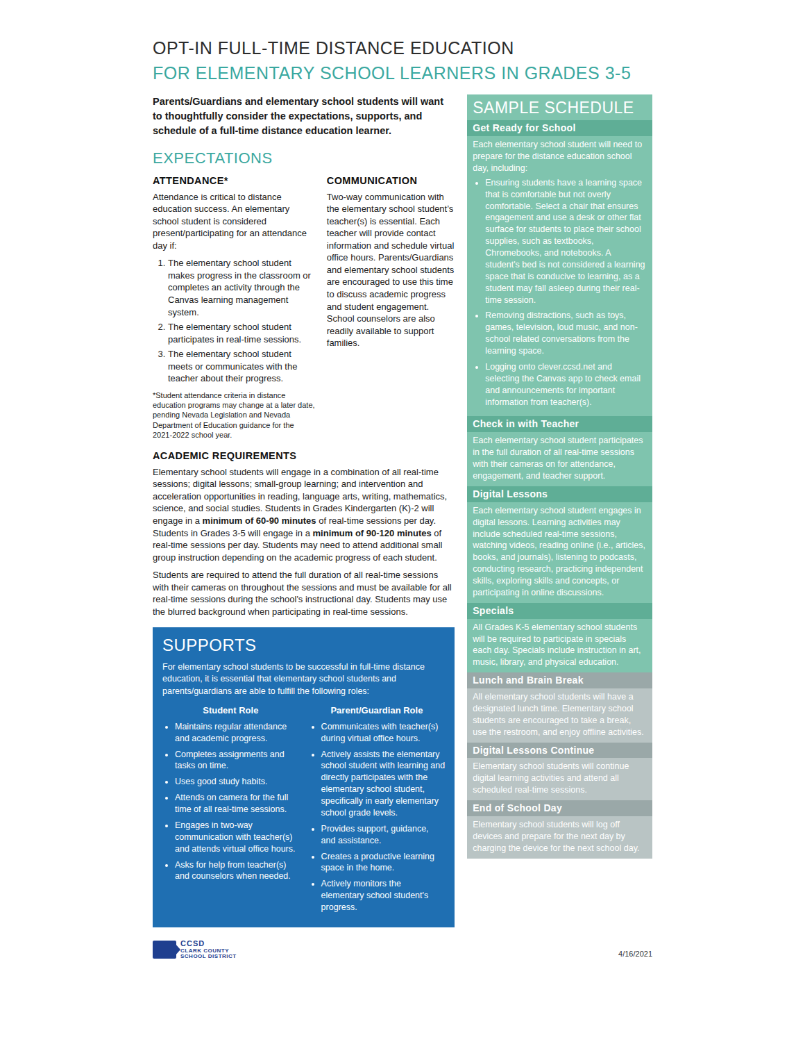OPT-IN FULL-TIME DISTANCE EDUCATION
FOR ELEMENTARY SCHOOL LEARNERS IN GRADES 3-5
Parents/Guardians and elementary school students will want to thoughtfully consider the expectations, supports, and schedule of a full-time distance education learner.
EXPECTATIONS
ATTENDANCE*
Attendance is critical to distance education success. An elementary school student is considered present/participating for an attendance day if:
The elementary school student makes progress in the classroom or completes an activity through the Canvas learning management system.
The elementary school student participates in real-time sessions.
The elementary school student meets or communicates with the teacher about their progress.
*Student attendance criteria in distance education programs may change at a later date, pending Nevada Legislation and Nevada Department of Education guidance for the 2021-2022 school year.
COMMUNICATION
Two-way communication with the elementary school student’s teacher(s) is essential. Each teacher will provide contact information and schedule virtual office hours. Parents/Guardians and elementary school students are encouraged to use this time to discuss academic progress and student engagement. School counselors are also readily available to support families.
ACADEMIC REQUIREMENTS
Elementary school students will engage in a combination of all real-time sessions; digital lessons; small-group learning; and intervention and acceleration opportunities in reading, language arts, writing, mathematics, science, and social studies. Students in Grades Kindergarten (K)-2 will engage in a minimum of 60-90 minutes of real-time sessions per day. Students in Grades 3-5 will engage in a minimum of 90-120 minutes of real-time sessions per day. Students may need to attend additional small group instruction depending on the academic progress of each student.
Students are required to attend the full duration of all real-time sessions with their cameras on throughout the sessions and must be available for all real-time sessions during the school's instructional day. Students may use the blurred background when participating in real-time sessions.
SUPPORTS
For elementary school students to be successful in full-time distance education, it is essential that elementary school students and parents/guardians are able to fulfill the following roles:
Student Role
Maintains regular attendance and academic progress.
Completes assignments and tasks on time.
Uses good study habits.
Attends on camera for the full time of all real-time sessions.
Engages in two-way communication with teacher(s) and attends virtual office hours.
Asks for help from teacher(s) and counselors when needed.
Parent/Guardian Role
Communicates with teacher(s) during virtual office hours.
Actively assists the elementary school student with learning and directly participates with the elementary school student, specifically in early elementary school grade levels.
Provides support, guidance, and assistance.
Creates a productive learning space in the home.
Actively monitors the elementary school student's progress.
SAMPLE SCHEDULE
Get Ready for School
Each elementary school student will need to prepare for the distance education school day, including:
Ensuring students have a learning space that is comfortable but not overly comfortable. Select a chair that ensures engagement and use a desk or other flat surface for students to place their school supplies, such as textbooks, Chromebooks, and notebooks. A student's bed is not considered a learning space that is conducive to learning, as a student may fall asleep during their real-time session.
Removing distractions, such as toys, games, television, loud music, and non-school related conversations from the learning space.
Logging onto clever.ccsd.net and selecting the Canvas app to check email and announcements for important information from teacher(s).
Check in with Teacher
Each elementary school student participates in the full duration of all real-time sessions with their cameras on for attendance, engagement, and teacher support.
Digital Lessons
Each elementary school student engages in digital lessons. Learning activities may include scheduled real-time sessions, watching videos, reading online (i.e., articles, books, and journals), listening to podcasts, conducting research, practicing independent skills, exploring skills and concepts, or participating in online discussions.
Specials
All Grades K-5 elementary school students will be required to participate in specials each day. Specials include instruction in art, music, library, and physical education.
Lunch and Brain Break
All elementary school students will have a designated lunch time. Elementary school students are encouraged to take a break, use the restroom, and enjoy offline activities.
Digital Lessons Continue
Elementary school students will continue digital learning activities and attend all scheduled real-time sessions.
End of School Day
Elementary school students will log off devices and prepare for the next day by charging the device for the next school day.
CCSD CLARK COUNTY
SCHOOL DISTRICT
4/16/2021